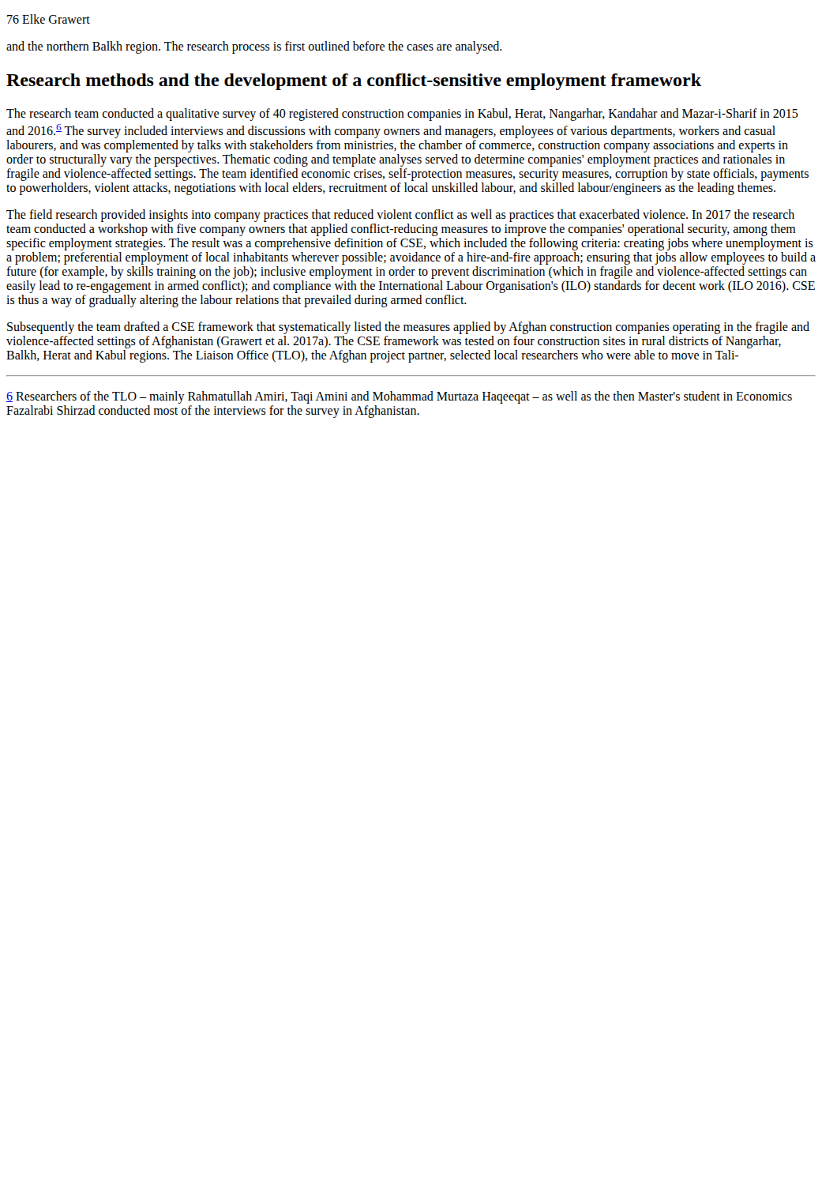76 Elke Grawert
and the northern Balkh region. The research process is first outlined before the cases are analysed.
Research methods and the development of a conflict-sensitive employment framework
The research team conducted a qualitative survey of 40 registered construction companies in Kabul, Herat, Nangarhar, Kandahar and Mazar-i-Sharif in 2015 and 2016.6 The survey included interviews and discussions with company owners and managers, employees of various departments, workers and casual labourers, and was complemented by talks with stakeholders from ministries, the chamber of commerce, construction company associations and experts in order to structurally vary the perspectives. Thematic coding and template analyses served to determine companies' employment practices and rationales in fragile and violence-affected settings. The team identified economic crises, self-protection measures, security measures, corruption by state officials, payments to powerholders, violent attacks, negotiations with local elders, recruitment of local unskilled labour, and skilled labour/engineers as the leading themes.
The field research provided insights into company practices that reduced violent conflict as well as practices that exacerbated violence. In 2017 the research team conducted a workshop with five company owners that applied conflict-reducing measures to improve the companies' operational security, among them specific employment strategies. The result was a comprehensive definition of CSE, which included the following criteria: creating jobs where unemployment is a problem; preferential employment of local inhabitants wherever possible; avoidance of a hire-and-fire approach; ensuring that jobs allow employees to build a future (for example, by skills training on the job); inclusive employment in order to prevent discrimination (which in fragile and violence-affected settings can easily lead to re-engagement in armed conflict); and compliance with the International Labour Organisation's (ILO) standards for decent work (ILO 2016). CSE is thus a way of gradually altering the labour relations that prevailed during armed conflict.
Subsequently the team drafted a CSE framework that systematically listed the measures applied by Afghan construction companies operating in the fragile and violence-affected settings of Afghanistan (Grawert et al. 2017a). The CSE framework was tested on four construction sites in rural districts of Nangarhar, Balkh, Herat and Kabul regions. The Liaison Office (TLO), the Afghan project partner, selected local researchers who were able to move in Tali-
6 Researchers of the TLO – mainly Rahmatullah Amiri, Taqi Amini and Mohammad Murtaza Haqeeqat – as well as the then Master's student in Economics Fazalrabi Shirzad conducted most of the interviews for the survey in Afghanistan.